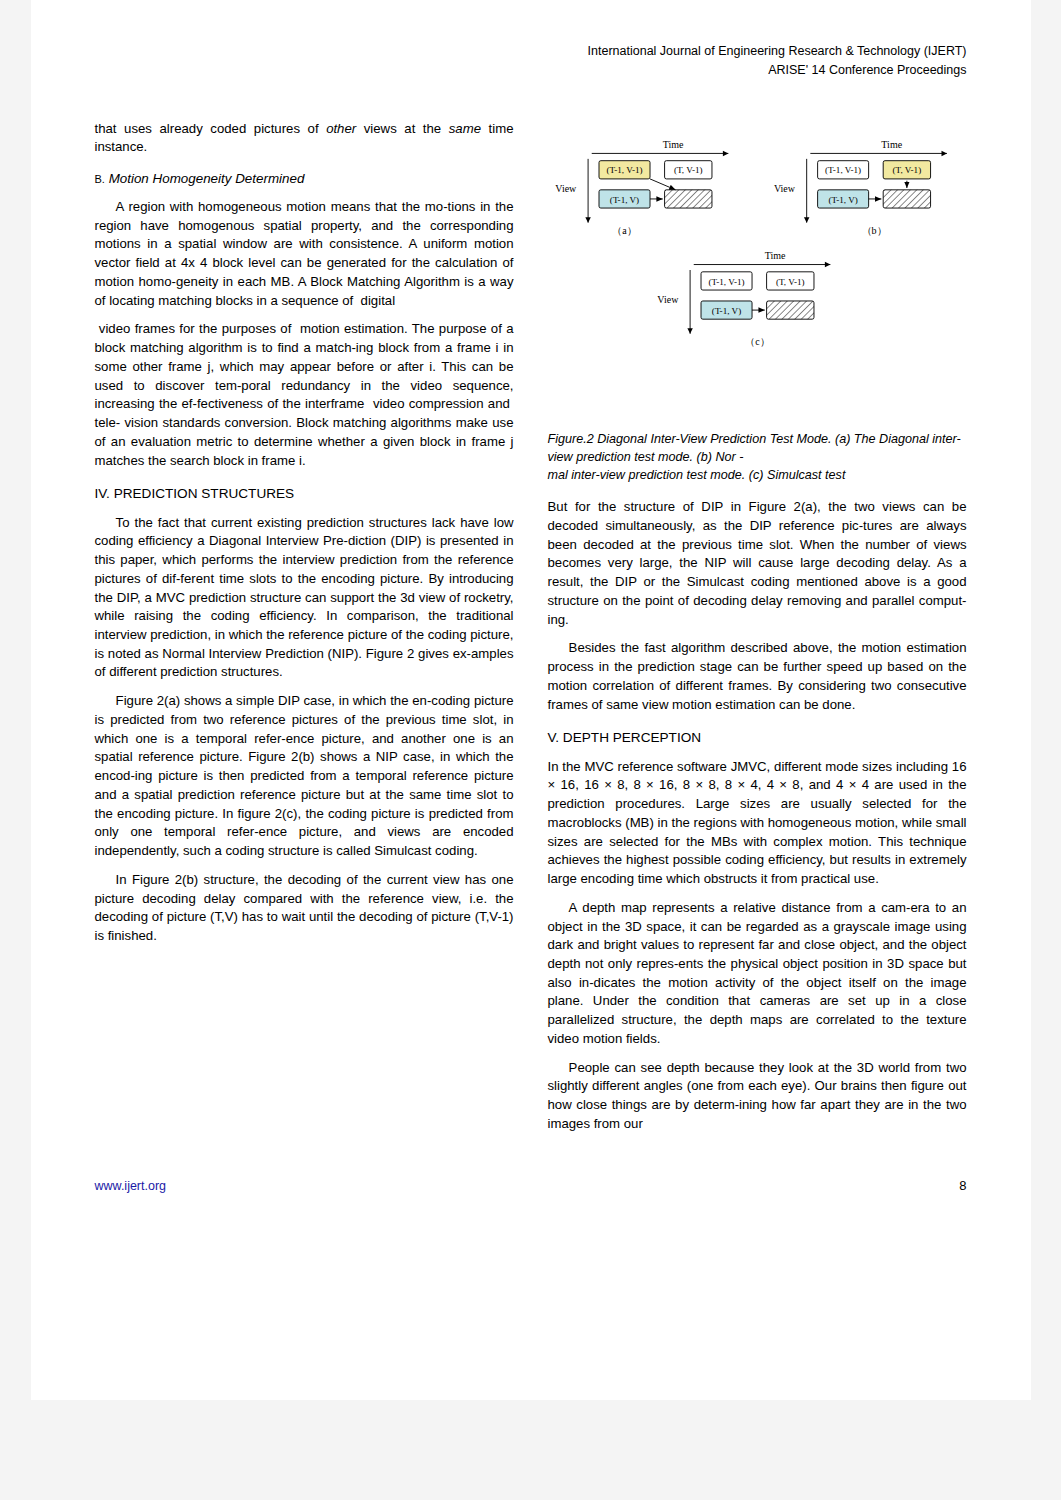International Journal of Engineering Research & Technology (IJERT)
ARISE' 14 Conference Proceedings
that uses already coded pictures of other views at the same time instance.
B. Motion Homogeneity Determined
A region with homogeneous motion means that the mo-tions in the region have homogenous spatial property, and the corresponding motions in a spatial window are with consistence. A uniform motion vector field at 4x 4 block level can be generated for the calculation of motion homo-geneity in each MB. A Block Matching Algorithm is a way of locating matching blocks in a sequence of digital
video frames for the purposes of motion estimation. The purpose of a block matching algorithm is to find a match-ing block from a frame i in some other frame j, which may appear before or after i. This can be used to discover tem-poral redundancy in the video sequence, increasing the ef-fectiveness of the interframe video compression and tele- vision standards conversion. Block matching algorithms make use of an evaluation metric to determine whether a given block in frame j matches the search block in frame i.
IV. PREDICTION STRUCTURES
To the fact that current existing prediction structures lack have low coding efficiency a Diagonal Interview Pre-diction (DIP) is presented in this paper, which performs the interview prediction from the reference pictures of dif-ferent time slots to the encoding picture. By introducing the DIP, a MVC prediction structure can support the 3d view of rocketry, while raising the coding efficiency. In comparison, the traditional interview prediction, in which the reference picture of the coding picture, is noted as Normal Interview Prediction (NIP). Figure 2 gives ex-amples of different prediction structures.
Figure 2(a) shows a simple DIP case, in which the en-coding picture is predicted from two reference pictures of the previous time slot, in which one is a temporal refer-ence picture, and another one is an spatial reference picture. Figure 2(b) shows a NIP case, in which the encod-ing picture is then predicted from a temporal reference picture and a spatial prediction reference picture but at the same time slot to the encoding picture. In figure 2(c), the coding picture is predicted from only one temporal refer-ence picture, and views are encoded independently, such a coding structure is called Simulcast coding.
In Figure 2(b) structure, the decoding of the current view has one picture decoding delay compared with the reference view, i.e. the decoding of picture (T,V) has to wait until the decoding of picture (T,V-1) is finished.
Time View (T-1, V-1) (T, V-1) (T-1, V) （a） Time View (T-1, V-1) (T, V-1) (T-1, V) （b） Time View (T-1, V-1) (T, V-1) (T-1, V) （c）
Figure.2 Diagonal Inter-View Prediction Test Mode. (a) The Diagonal inter-view prediction test mode. (b) Nor -
mal inter-view prediction test mode. (c) Simulcast test
But for the structure of DIP in Figure 2(a), the two views can be decoded simultaneously, as the DIP reference pic-tures are always been decoded at the previous time slot. When the number of views becomes very large, the NIP will cause large decoding delay. As a result, the DIP or the Simulcast coding mentioned above is a good structure on the point of decoding delay removing and parallel comput-ing.
Besides the fast algorithm described above, the motion estimation process in the prediction stage can be further speed up based on the motion correlation of different frames. By considering two consecutive frames of same view motion estimation can be done.
V. DEPTH PERCEPTION
In the MVC reference software JMVC, different mode sizes including 16 × 16, 16 × 8, 8 × 16, 8 × 8, 8 × 4, 4 × 8, and 4 × 4 are used in the prediction procedures. Large sizes are usually selected for the macroblocks (MB) in the regions with homogeneous motion, while small sizes are selected for the MBs with complex motion. This technique achieves the highest possible coding efficiency, but results in extremely large encoding time which obstructs it from practical use.
A depth map represents a relative distance from a cam-era to an object in the 3D space, it can be regarded as a grayscale image using dark and bright values to represent far and close object, and the object depth not only repres-ents the physical object position in 3D space but also in-dicates the motion activity of the object itself on the image plane. Under the condition that cameras are set up in a close parallelized structure, the depth maps are correlated to the texture video motion fields.
People can see depth because they look at the 3D world from two slightly different angles (one from each eye). Our brains then figure out how close things are by determ-ining how far apart they are in the two images from our
www.ijert.org 8